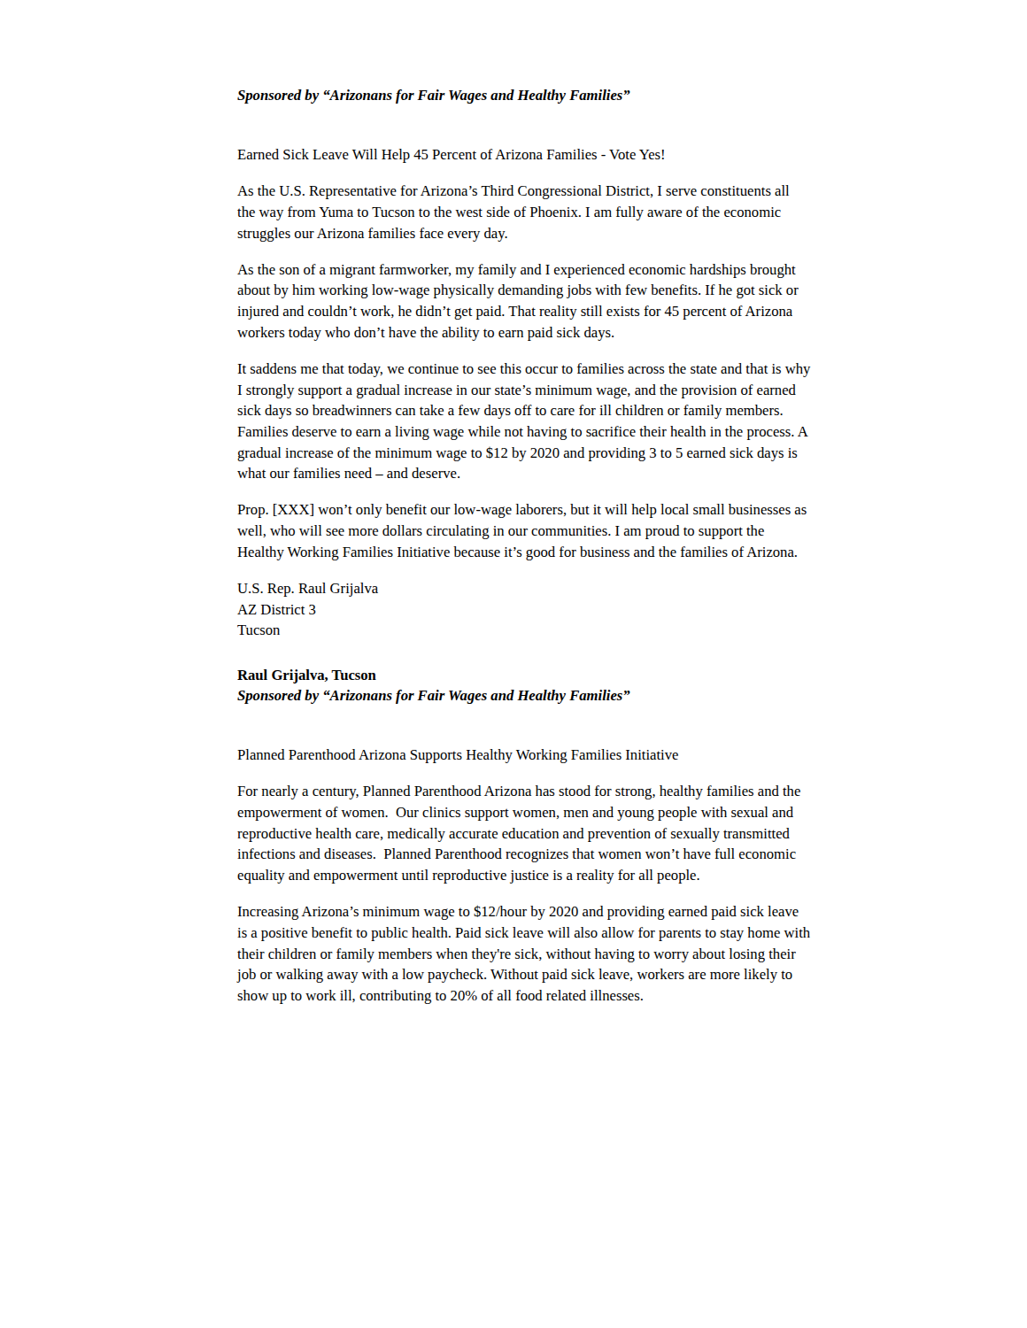Sponsored by “Arizonans for Fair Wages and Healthy Families”
Earned Sick Leave Will Help 45 Percent of Arizona Families - Vote Yes!
As the U.S. Representative for Arizona’s Third Congressional District, I serve constituents all the way from Yuma to Tucson to the west side of Phoenix. I am fully aware of the economic struggles our Arizona families face every day.
As the son of a migrant farmworker, my family and I experienced economic hardships brought about by him working low-wage physically demanding jobs with few benefits. If he got sick or injured and couldn’t work, he didn’t get paid. That reality still exists for 45 percent of Arizona workers today who don’t have the ability to earn paid sick days.
It saddens me that today, we continue to see this occur to families across the state and that is why I strongly support a gradual increase in our state’s minimum wage, and the provision of earned sick days so breadwinners can take a few days off to care for ill children or family members. Families deserve to earn a living wage while not having to sacrifice their health in the process. A gradual increase of the minimum wage to $12 by 2020 and providing 3 to 5 earned sick days is what our families need – and deserve.
Prop. [XXX] won’t only benefit our low-wage laborers, but it will help local small businesses as well, who will see more dollars circulating in our communities. I am proud to support the Healthy Working Families Initiative because it’s good for business and the families of Arizona.
U.S. Rep. Raul Grijalva AZ District 3 Tucson
Raul Grijalva, Tucson
Sponsored by “Arizonans for Fair Wages and Healthy Families”
Planned Parenthood Arizona Supports Healthy Working Families Initiative
For nearly a century, Planned Parenthood Arizona has stood for strong, healthy families and the empowerment of women. Our clinics support women, men and young people with sexual and reproductive health care, medically accurate education and prevention of sexually transmitted infections and diseases. Planned Parenthood recognizes that women won’t have full economic equality and empowerment until reproductive justice is a reality for all people.
Increasing Arizona’s minimum wage to $12/hour by 2020 and providing earned paid sick leave is a positive benefit to public health. Paid sick leave will also allow for parents to stay home with their children or family members when they're sick, without having to worry about losing their job or walking away with a low paycheck. Without paid sick leave, workers are more likely to show up to work ill, contributing to 20% of all food related illnesses.